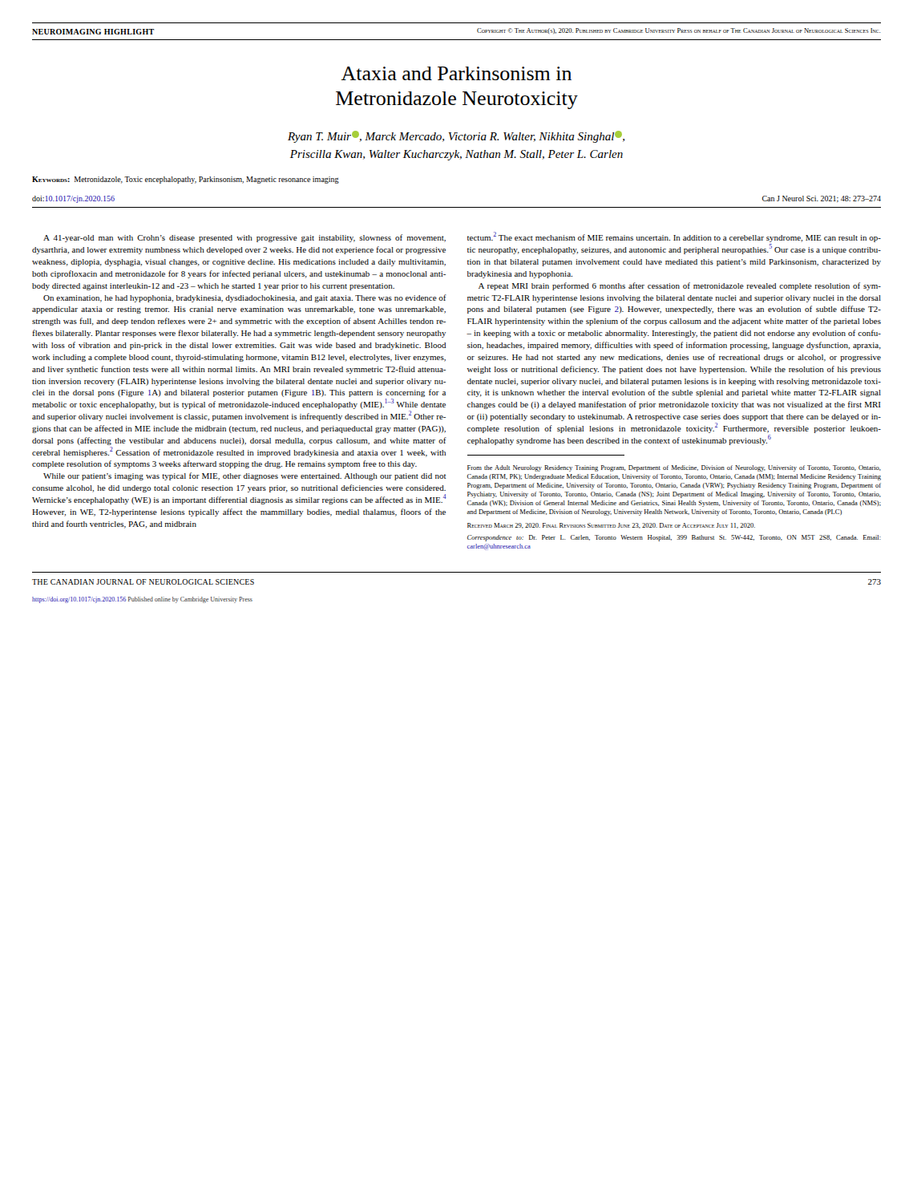NEUROIMAGING HIGHLIGHT
Copyright © The Author(s), 2020. Published by Cambridge University Press on behalf of The Canadian Journal of Neurological Sciences Inc.
Ataxia and Parkinsonism in
Metronidazole Neurotoxicity
Ryan T. Muir , Marck Mercado, Victoria R. Walter, Nikhita Singhal ,
Priscilla Kwan, Walter Kucharczyk, Nathan M. Stall, Peter L. Carlen
Keywords: Metronidazole, Toxic encephalopathy, Parkinsonism, Magnetic resonance imaging
doi:10.1017/cjn.2020.156
Can J Neurol Sci. 2021; 48: 273–274
A 41-year-old man with Crohn’s disease presented with progressive gait instability, slowness of movement, dysarthria, and lower extremity numbness which developed over 2 weeks. He did not experience focal or progressive weakness, diplopia, dysphagia, visual changes, or cognitive decline. His medications included a daily multivitamin, both ciprofloxacin and metronidazole for 8 years for infected perianal ulcers, and ustekinumab – a monoclonal antibody directed against interleukin-12 and -23 – which he started 1 year prior to his current presentation.
On examination, he had hypophonia, bradykinesia, dysdiadochokinesia, and gait ataxia. There was no evidence of appendicular ataxia or resting tremor. His cranial nerve examination was unremarkable, tone was unremarkable, strength was full, and deep tendon reflexes were 2+ and symmetric with the exception of absent Achilles tendon reflexes bilaterally. Plantar responses were flexor bilaterally. He had a symmetric length-dependent sensory neuropathy with loss of vibration and pin-prick in the distal lower extremities. Gait was wide based and bradykinetic. Blood work including a complete blood count, thyroid-stimulating hormone, vitamin B12 level, electrolytes, liver enzymes, and liver synthetic function tests were all within normal limits. An MRI brain revealed symmetric T2-fluid attenuation inversion recovery (FLAIR) hyperintense lesions involving the bilateral dentate nuclei and superior olivary nuclei in the dorsal pons (Figure 1 A) and bilateral posterior putamen (Figure 1 B). This pattern is concerning for a metabolic or toxic encephalopathy, but is typical of metronidazole-induced encephalopathy (MIE).1–3 While dentate and superior olivary nuclei involvement is classic, putamen involvement is infrequently described in MIE.2 Other regions that can be affected in MIE include the midbrain (tectum, red nucleus, and periaqueductal gray matter (PAG)), dorsal pons (affecting the vestibular and abducens nuclei), dorsal medulla, corpus callosum, and white matter of cerebral hemispheres.2 Cessation of metronidazole resulted in improved bradykinesia and ataxia over 1 week, with complete resolution of symptoms 3 weeks afterward stopping the drug. He remains symptom free to this day.
While our patient’s imaging was typical for MIE, other diagnoses were entertained. Although our patient did not consume alcohol, he did undergo total colonic resection 17 years prior, so nutritional deficiencies were considered. Wernicke’s encephalopathy (WE) is an important differential diagnosis as similar regions can be affected as in MIE.4 However, in WE, T2-hyperintense lesions typically affect the mammillary bodies, medial thalamus, floors of the third and fourth ventricles, PAG, and midbrain
tectum.2 The exact mechanism of MIE remains uncertain. In addition to a cerebellar syndrome, MIE can result in optic neuropathy, encephalopathy, seizures, and autonomic and peripheral neuropathies.5 Our case is a unique contribution in that bilateral putamen involvement could have mediated this patient’s mild Parkinsonism, characterized by bradykinesia and hypophonia.
A repeat MRI brain performed 6 months after cessation of metronidazole revealed complete resolution of symmetric T2-FLAIR hyperintense lesions involving the bilateral dentate nuclei and superior olivary nuclei in the dorsal pons and bilateral putamen (see Figure 2). However, unexpectedly, there was an evolution of subtle diffuse T2-FLAIR hyperintensity within the splenium of the corpus callosum and the adjacent white matter of the parietal lobes – in keeping with a toxic or metabolic abnormality. Interestingly, the patient did not endorse any evolution of confusion, headaches, impaired memory, difficulties with speed of information processing, language dysfunction, apraxia, or seizures. He had not started any new medications, denies use of recreational drugs or alcohol, or progressive weight loss or nutritional deficiency. The patient does not have hypertension. While the resolution of his previous dentate nuclei, superior olivary nuclei, and bilateral putamen lesions is in keeping with resolving metronidazole toxicity, it is unknown whether the interval evolution of the subtle splenial and parietal white matter T2-FLAIR signal changes could be (i) a delayed manifestation of prior metronidazole toxicity that was not visualized at the first MRI or (ii) potentially secondary to ustekinumab. A retrospective case series does support that there can be delayed or incomplete resolution of splenial lesions in metronidazole toxicity.2 Furthermore, reversible posterior leukoencephalopathy syndrome has been described in the context of ustekinumab previously.6
From the Adult Neurology Residency Training Program, Department of Medicine, Division of Neurology, University of Toronto, Toronto, Ontario, Canada (RTM, PK); Undergraduate Medical Education, University of Toronto, Toronto, Ontario, Canada (MM); Internal Medicine Residency Training Program, Department of Medicine, University of Toronto, Toronto, Ontario, Canada (VRW); Psychiatry Residency Training Program, Department of Psychiatry, University of Toronto, Toronto, Ontario, Canada (NS); Joint Department of Medical Imaging, University of Toronto, Toronto, Ontario, Canada (WK); Division of General Internal Medicine and Geriatrics, Sinai Health System, University of Toronto, Toronto, Ontario, Canada (NMS); and Department of Medicine, Division of Neurology, University Health Network, University of Toronto, Toronto, Ontario, Canada (PLC)
Received March 29, 2020. Final Revisions Submitted June 23, 2020. Date of Acceptance July 11, 2020.
Correspondence to: Dr. Peter L. Carlen, Toronto Western Hospital, 399 Bathurst St. 5W-442, Toronto, ON M5T 2S8, Canada. Email: carlen@uhnresearch.ca
THE CANADIAN JOURNAL OF NEUROLOGICAL SCIENCES
273
https://doi.org/10.1017/cjn.2020.156 Published online by Cambridge University Press